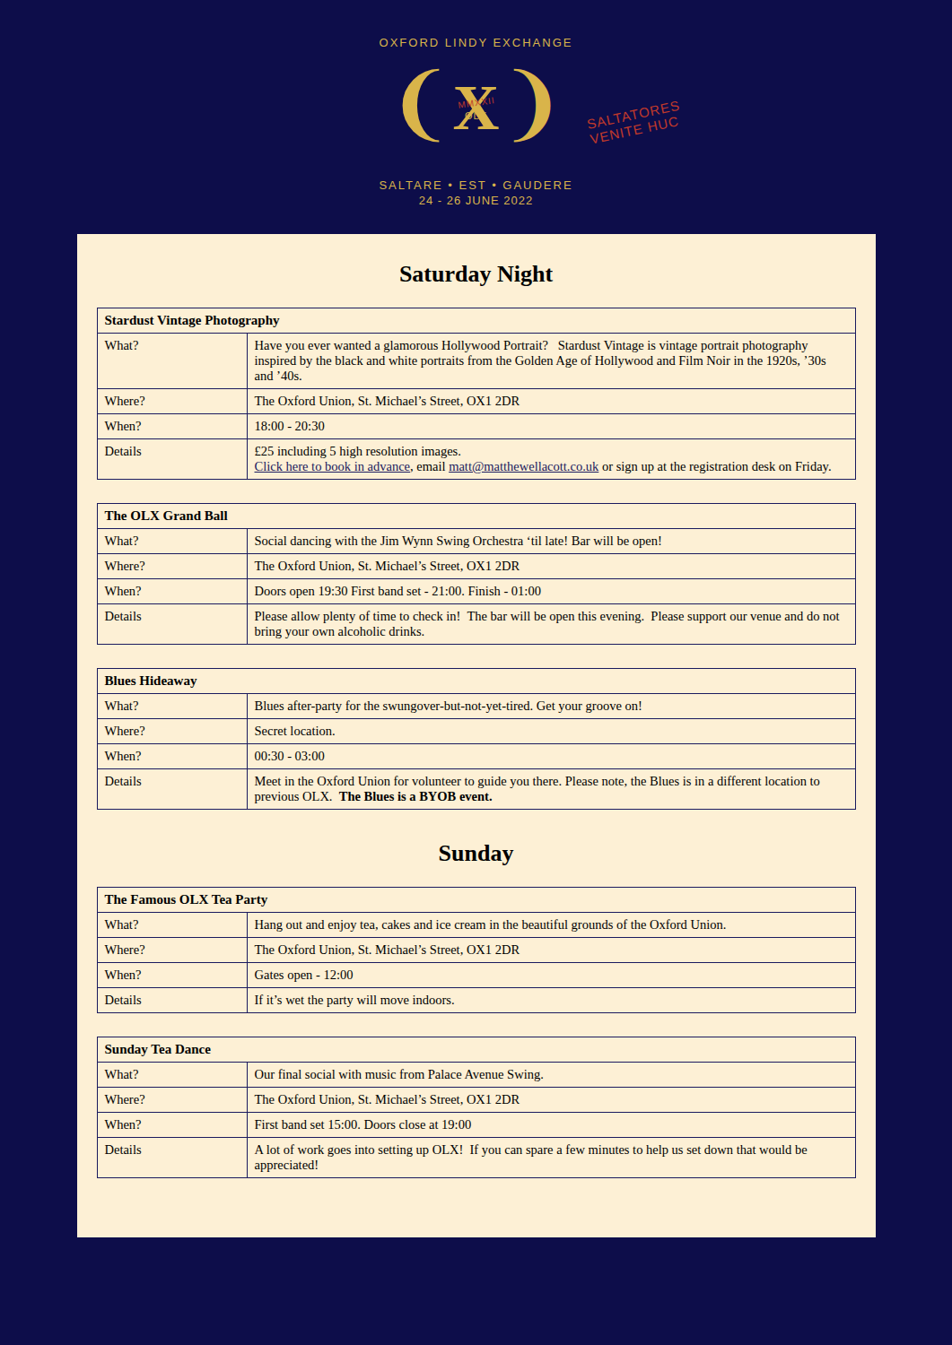OXFORD LINDY EXCHANGE
❨ ❨ X OLX MMXXII
SALTATORES
VENITE HUC
SALTARE • EST • GAUDERE
24 - 26 JUNE 2022
Saturday Night
| Stardust Vintage Photography |
| --- |
| What? | Have you ever wanted a glamorous Hollywood Portrait? Stardust Vintage is vintage portrait photography inspired by the black and white portraits from the Golden Age of Hollywood and Film Noir in the 1920s, ’30s and ’40s. |
| Where? | The Oxford Union, St. Michael’s Street, OX1 2DR |
| When? | 18:00 - 20:30 |
| Details | £25 including 5 high resolution images. Click here to book in advance , email matt@matthewellacott.co.uk or sign up at the registration desk on Friday. |
| The OLX Grand Ball |
| --- |
| What? | Social dancing with the Jim Wynn Swing Orchestra ‘til late! Bar will be open! |
| Where? | The Oxford Union, St. Michael’s Street, OX1 2DR |
| When? | Doors open 19:30 First band set - 21:00. Finish - 01:00 |
| Details | Please allow plenty of time to check in! The bar will be open this evening. Please support our venue and do not bring your own alcoholic drinks. |
| Blues Hideaway |
| --- |
| What? | Blues after-party for the swungover-but-not-yet-tired. Get your groove on! |
| Where? | Secret location. |
| When? | 00:30 - 03:00 |
| Details | Meet in the Oxford Union for volunteer to guide you there. Please note, the Blues is in a different location to previous OLX. The Blues is a BYOB event. |
Sunday
| The Famous OLX Tea Party |
| --- |
| What? | Hang out and enjoy tea, cakes and ice cream in the beautiful grounds of the Oxford Union. |
| Where? | The Oxford Union, St. Michael’s Street, OX1 2DR |
| When? | Gates open - 12:00 |
| Details | If it’s wet the party will move indoors. |
| Sunday Tea Dance |
| --- |
| What? | Our final social with music from Palace Avenue Swing. |
| Where? | The Oxford Union, St. Michael’s Street, OX1 2DR |
| When? | First band set 15:00. Doors close at 19:00 |
| Details | A lot of work goes into setting up OLX! If you can spare a few minutes to help us set down that would be appreciated! |